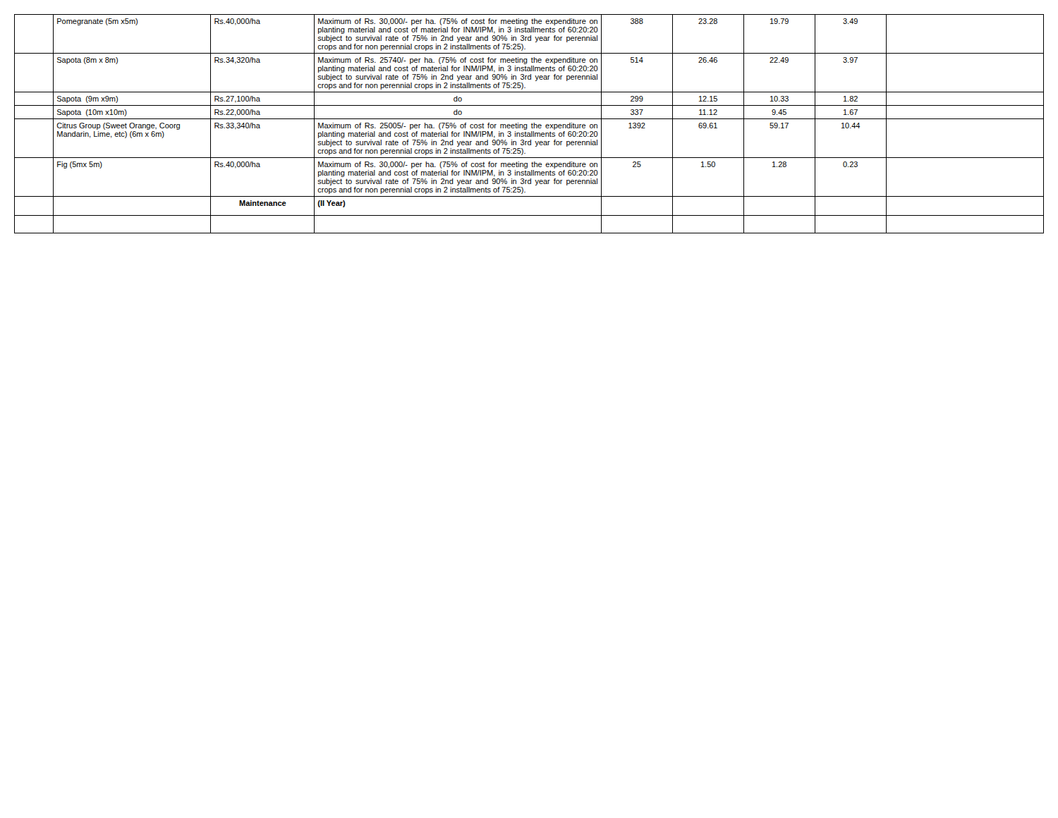| | Pomegranate (5m x5m) | Rs.40,000/ha | Maximum of Rs. 30,000/- per ha. (75% of cost for meeting the expenditure on planting material and cost of material for INM/IPM, in 3 installments of 60:20:20 subject to survival rate of 75% in 2nd year and 90% in 3rd year for perennial crops and for non perennial crops in 2 installments of 75:25). | 388 | 23.28 | 19.79 | 3.49 | |
| | Sapota (8m x 8m) | Rs.34,320/ha | Maximum of Rs. 25740/- per ha. (75% of cost for meeting the expenditure on planting material and cost of material for INM/IPM, in 3 installments of 60:20:20 subject to survival rate of 75% in 2nd year and 90% in 3rd year for perennial crops and for non perennial crops in 2 installments of 75:25). | 514 | 26.46 | 22.49 | 3.97 | |
| | Sapota (9m x9m) | Rs.27,100/ha | do | 299 | 12.15 | 10.33 | 1.82 | |
| | Sapota (10m x10m) | Rs.22,000/ha | do | 337 | 11.12 | 9.45 | 1.67 | |
| | Citrus Group (Sweet Orange, Coorg Mandarin, Lime, etc) (6m x 6m) | Rs.33,340/ha | Maximum of Rs. 25005/- per ha. (75% of cost for meeting the expenditure on planting material and cost of material for INM/IPM, in 3 installments of 60:20:20 subject to survival rate of 75% in 2nd year and 90% in 3rd year for perennial crops and for non perennial crops in 2 installments of 75:25). | 1392 | 69.61 | 59.17 | 10.44 | |
| | Fig (5mx 5m) | Rs.40,000/ha | Maximum of Rs. 30,000/- per ha. (75% of cost for meeting the expenditure on planting material and cost of material for INM/IPM, in 3 installments of 60:20:20 subject to survival rate of 75% in 2nd year and 90% in 3rd year for perennial crops and for non perennial crops in 2 installments of 75:25). | 25 | 1.50 | 1.28 | 0.23 | |
| | | Maintenance | (II Year) | | | | | |